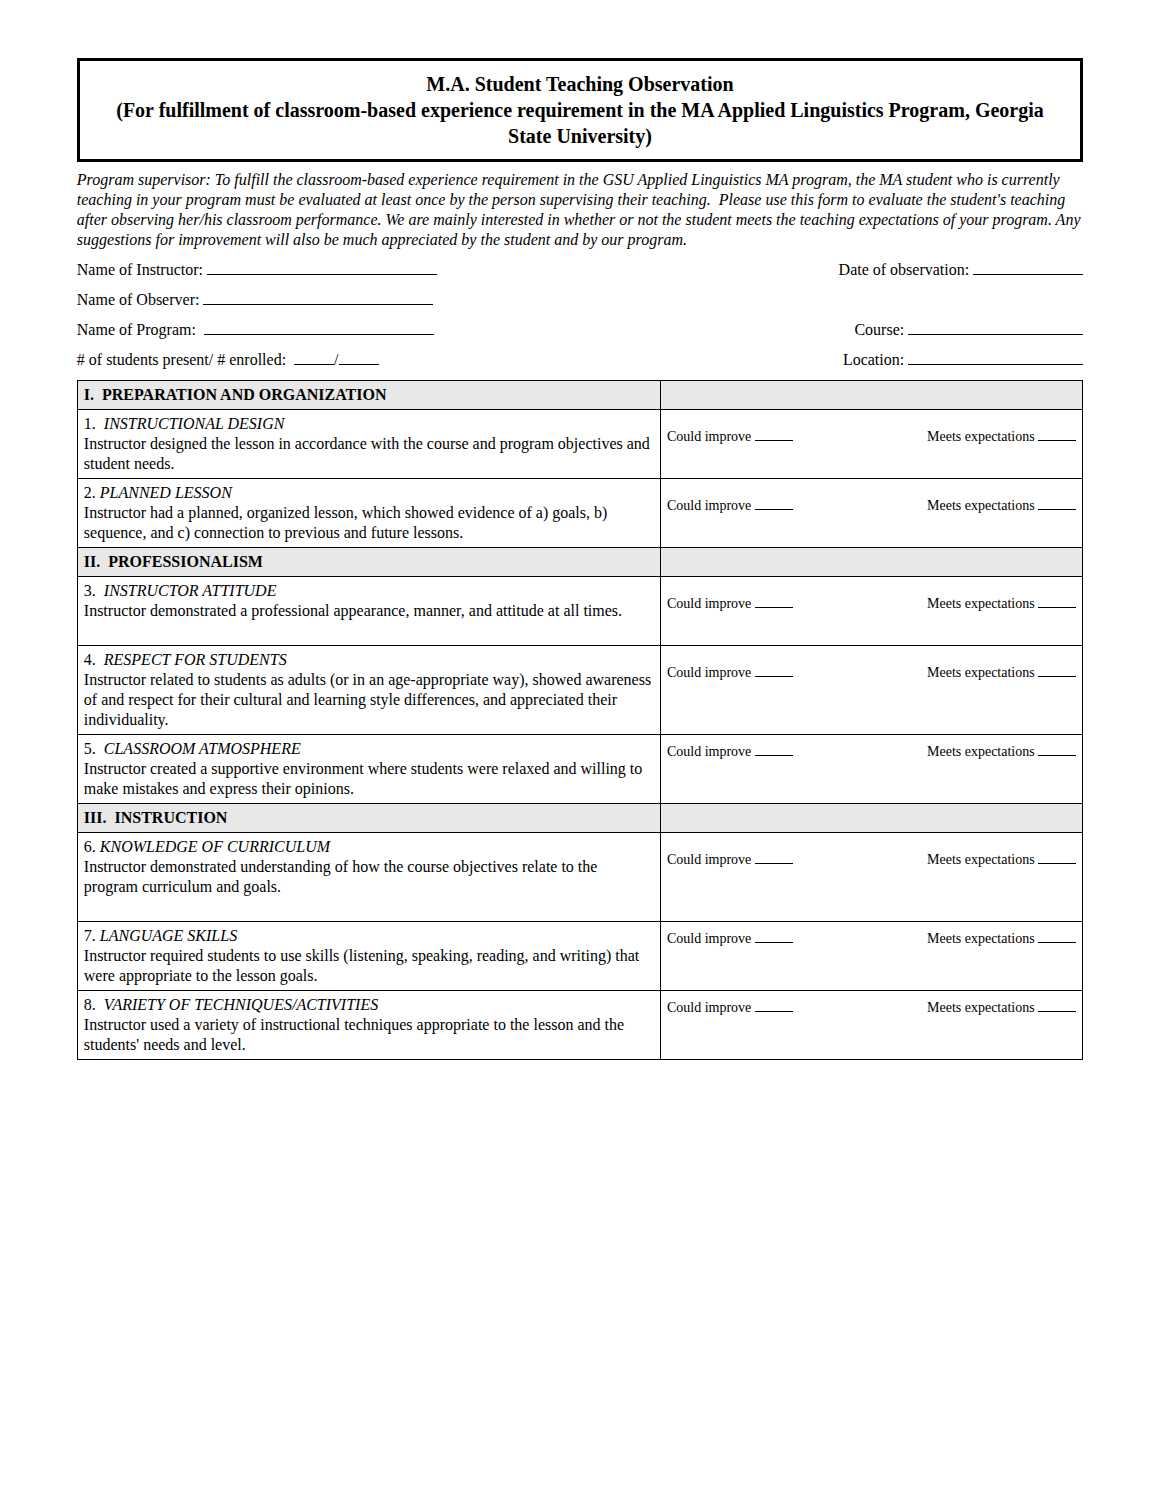M.A. Student Teaching Observation
(For fulfillment of classroom-based experience requirement in the MA Applied Linguistics Program, Georgia State University)
Program supervisor: To fulfill the classroom-based experience requirement in the GSU Applied Linguistics MA program, the MA student who is currently teaching in your program must be evaluated at least once by the person supervising their teaching. Please use this form to evaluate the student's teaching after observing her/his classroom performance. We are mainly interested in whether or not the student meets the teaching expectations of your program. Any suggestions for improvement will also be much appreciated by the student and by our program.
Name of Instructor: Date of observation:
Name of Observer:
Name of Program: Course:
# of students present/ # enrolled: / Location:
| I. PREPARATION AND ORGANIZATION | |
| 1. INSTRUCTIONAL DESIGN Instructor designed the lesson in accordance with the course and program objectives and student needs. | Could improve Meets expectations |
| 2. PLANNED LESSON Instructor had a planned, organized lesson, which showed evidence of a) goals, b) sequence, and c) connection to previous and future lessons. | Could improve Meets expectations |
| II. PROFESSIONALISM | |
| 3. INSTRUCTOR ATTITUDE Instructor demonstrated a professional appearance, manner, and attitude at all times. | Could improve Meets expectations |
| 4. RESPECT FOR STUDENTS Instructor related to students as adults (or in an age-appropriate way), showed awareness of and respect for their cultural and learning style differences, and appreciated their individuality. | Could improve Meets expectations |
| 5. CLASSROOM ATMOSPHERE Instructor created a supportive environment where students were relaxed and willing to make mistakes and express their opinions. | Could improve Meets expectations |
| III. INSTRUCTION | |
| 6. KNOWLEDGE OF CURRICULUM Instructor demonstrated understanding of how the course objectives relate to the program curriculum and goals. | Could improve Meets expectations |
| 7. LANGUAGE SKILLS Instructor required students to use skills (listening, speaking, reading, and writing) that were appropriate to the lesson goals. | Could improve Meets expectations |
| 8. VARIETY OF TECHNIQUES/ACTIVITIES Instructor used a variety of instructional techniques appropriate to the lesson and the students' needs and level. | Could improve Meets expectations |